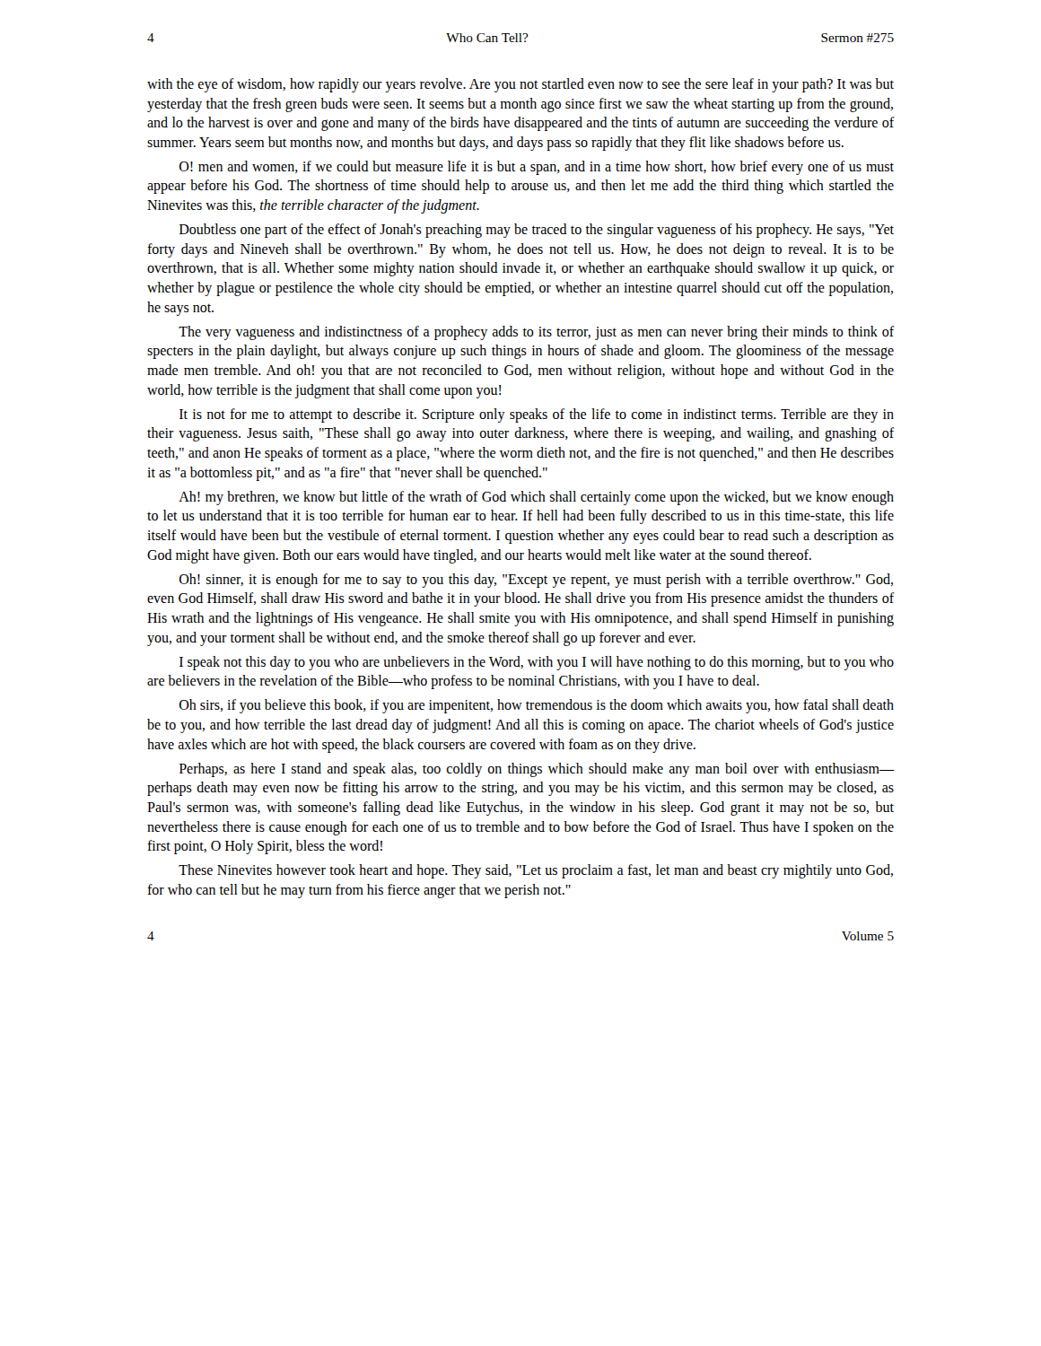4 Who Can Tell? Sermon #275
with the eye of wisdom, how rapidly our years revolve. Are you not startled even now to see the sere leaf in your path? It was but yesterday that the fresh green buds were seen. It seems but a month ago since first we saw the wheat starting up from the ground, and lo the harvest is over and gone and many of the birds have disappeared and the tints of autumn are succeeding the verdure of summer. Years seem but months now, and months but days, and days pass so rapidly that they flit like shadows before us.
O! men and women, if we could but measure life it is but a span, and in a time how short, how brief every one of us must appear before his God. The shortness of time should help to arouse us, and then let me add the third thing which startled the Ninevites was this, the terrible character of the judgment.
Doubtless one part of the effect of Jonah's preaching may be traced to the singular vagueness of his prophecy. He says, "Yet forty days and Nineveh shall be overthrown." By whom, he does not tell us. How, he does not deign to reveal. It is to be overthrown, that is all. Whether some mighty nation should invade it, or whether an earthquake should swallow it up quick, or whether by plague or pestilence the whole city should be emptied, or whether an intestine quarrel should cut off the population, he says not.
The very vagueness and indistinctness of a prophecy adds to its terror, just as men can never bring their minds to think of specters in the plain daylight, but always conjure up such things in hours of shade and gloom. The gloominess of the message made men tremble. And oh! you that are not reconciled to God, men without religion, without hope and without God in the world, how terrible is the judgment that shall come upon you!
It is not for me to attempt to describe it. Scripture only speaks of the life to come in indistinct terms. Terrible are they in their vagueness. Jesus saith, "These shall go away into outer darkness, where there is weeping, and wailing, and gnashing of teeth," and anon He speaks of torment as a place, "where the worm dieth not, and the fire is not quenched," and then He describes it as "a bottomless pit," and as "a fire" that "never shall be quenched."
Ah! my brethren, we know but little of the wrath of God which shall certainly come upon the wicked, but we know enough to let us understand that it is too terrible for human ear to hear. If hell had been fully described to us in this time-state, this life itself would have been but the vestibule of eternal torment. I question whether any eyes could bear to read such a description as God might have given. Both our ears would have tingled, and our hearts would melt like water at the sound thereof.
Oh! sinner, it is enough for me to say to you this day, "Except ye repent, ye must perish with a terrible overthrow." God, even God Himself, shall draw His sword and bathe it in your blood. He shall drive you from His presence amidst the thunders of His wrath and the lightnings of His vengeance. He shall smite you with His omnipotence, and shall spend Himself in punishing you, and your torment shall be without end, and the smoke thereof shall go up forever and ever.
I speak not this day to you who are unbelievers in the Word, with you I will have nothing to do this morning, but to you who are believers in the revelation of the Bible—who profess to be nominal Christians, with you I have to deal.
Oh sirs, if you believe this book, if you are impenitent, how tremendous is the doom which awaits you, how fatal shall death be to you, and how terrible the last dread day of judgment! And all this is coming on apace. The chariot wheels of God's justice have axles which are hot with speed, the black coursers are covered with foam as on they drive.
Perhaps, as here I stand and speak alas, too coldly on things which should make any man boil over with enthusiasm—perhaps death may even now be fitting his arrow to the string, and you may be his victim, and this sermon may be closed, as Paul's sermon was, with someone's falling dead like Eutychus, in the window in his sleep. God grant it may not be so, but nevertheless there is cause enough for each one of us to tremble and to bow before the God of Israel. Thus have I spoken on the first point, O Holy Spirit, bless the word!
These Ninevites however took heart and hope. They said, "Let us proclaim a fast, let man and beast cry mightily unto God, for who can tell but he may turn from his fierce anger that we perish not."
4 Volume 5